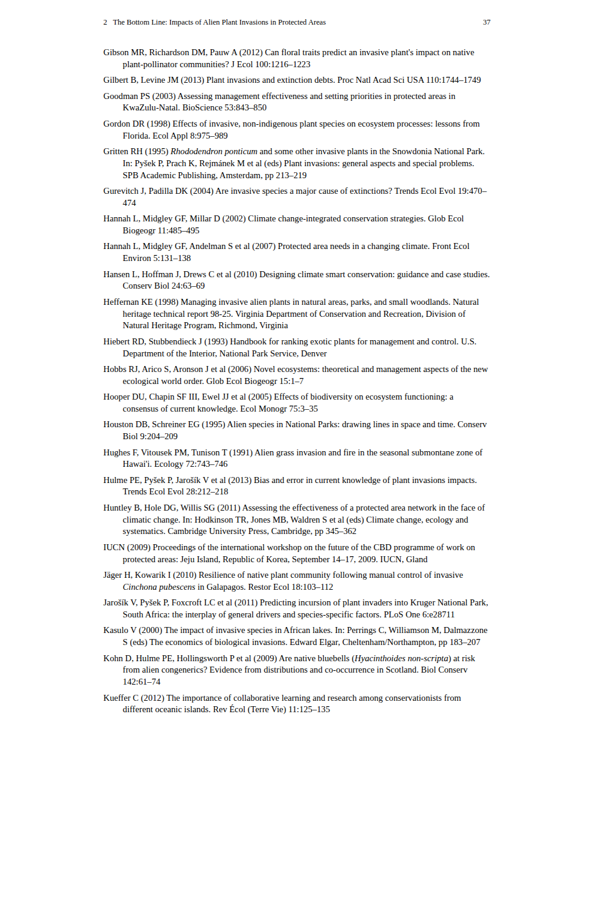2 The Bottom Line: Impacts of Alien Plant Invasions in Protected Areas 37
Gibson MR, Richardson DM, Pauw A (2012) Can floral traits predict an invasive plant's impact on native plant-pollinator communities? J Ecol 100:1216–1223
Gilbert B, Levine JM (2013) Plant invasions and extinction debts. Proc Natl Acad Sci USA 110:1744–1749
Goodman PS (2003) Assessing management effectiveness and setting priorities in protected areas in KwaZulu-Natal. BioScience 53:843–850
Gordon DR (1998) Effects of invasive, non-indigenous plant species on ecosystem processes: lessons from Florida. Ecol Appl 8:975–989
Gritten RH (1995) Rhododendron ponticum and some other invasive plants in the Snowdonia National Park. In: Pyšek P, Prach K, Rejmánek M et al (eds) Plant invasions: general aspects and special problems. SPB Academic Publishing, Amsterdam, pp 213–219
Gurevitch J, Padilla DK (2004) Are invasive species a major cause of extinctions? Trends Ecol Evol 19:470–474
Hannah L, Midgley GF, Millar D (2002) Climate change-integrated conservation strategies. Glob Ecol Biogeogr 11:485–495
Hannah L, Midgley GF, Andelman S et al (2007) Protected area needs in a changing climate. Front Ecol Environ 5:131–138
Hansen L, Hoffman J, Drews C et al (2010) Designing climate smart conservation: guidance and case studies. Conserv Biol 24:63–69
Heffernan KE (1998) Managing invasive alien plants in natural areas, parks, and small woodlands. Natural heritage technical report 98-25. Virginia Department of Conservation and Recreation, Division of Natural Heritage Program, Richmond, Virginia
Hiebert RD, Stubbendieck J (1993) Handbook for ranking exotic plants for management and control. U.S. Department of the Interior, National Park Service, Denver
Hobbs RJ, Arico S, Aronson J et al (2006) Novel ecosystems: theoretical and management aspects of the new ecological world order. Glob Ecol Biogeogr 15:1–7
Hooper DU, Chapin SF III, Ewel JJ et al (2005) Effects of biodiversity on ecosystem functioning: a consensus of current knowledge. Ecol Monogr 75:3–35
Houston DB, Schreiner EG (1995) Alien species in National Parks: drawing lines in space and time. Conserv Biol 9:204–209
Hughes F, Vitousek PM, Tunison T (1991) Alien grass invasion and fire in the seasonal submontane zone of Hawai'i. Ecology 72:743–746
Hulme PE, Pyšek P, Jarošík V et al (2013) Bias and error in current knowledge of plant invasions impacts. Trends Ecol Evol 28:212–218
Huntley B, Hole DG, Willis SG (2011) Assessing the effectiveness of a protected area network in the face of climatic change. In: Hodkinson TR, Jones MB, Waldren S et al (eds) Climate change, ecology and systematics. Cambridge University Press, Cambridge, pp 345–362
IUCN (2009) Proceedings of the international workshop on the future of the CBD programme of work on protected areas: Jeju Island, Republic of Korea, September 14–17, 2009. IUCN, Gland
Jäger H, Kowarik I (2010) Resilience of native plant community following manual control of invasive Cinchona pubescens in Galapagos. Restor Ecol 18:103–112
Jarošík V, Pyšek P, Foxcroft LC et al (2011) Predicting incursion of plant invaders into Kruger National Park, South Africa: the interplay of general drivers and species-specific factors. PLoS One 6:e28711
Kasulo V (2000) The impact of invasive species in African lakes. In: Perrings C, Williamson M, Dalmazzone S (eds) The economics of biological invasions. Edward Elgar, Cheltenham/Northampton, pp 183–207
Kohn D, Hulme PE, Hollingsworth P et al (2009) Are native bluebells (Hyacinthoides non-scripta) at risk from alien congenerics? Evidence from distributions and co-occurrence in Scotland. Biol Conserv 142:61–74
Kueffer C (2012) The importance of collaborative learning and research among conservationists from different oceanic islands. Rev Écol (Terre Vie) 11:125–135